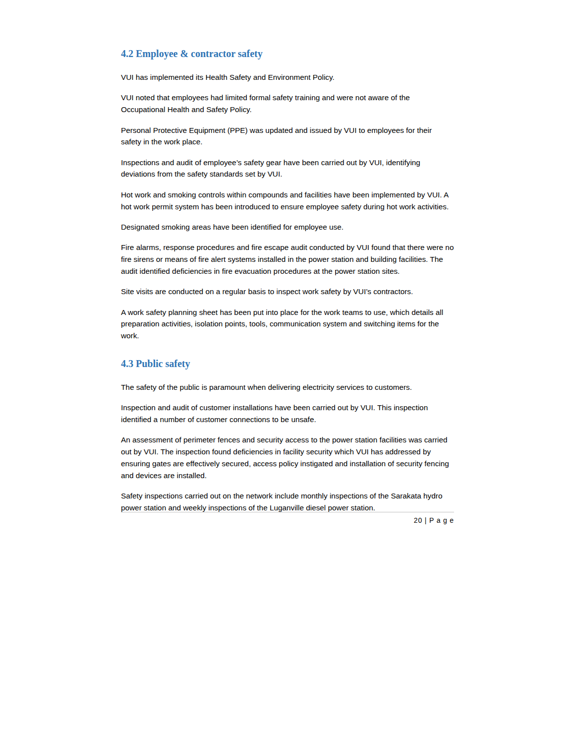4.2 Employee & contractor safety
VUI has implemented its Health Safety and Environment Policy.
VUI noted that employees had limited formal safety training and were not aware of the Occupational Health and Safety Policy.
Personal Protective Equipment (PPE) was updated and issued by VUI to employees for their safety in the work place.
Inspections and audit of employee’s safety gear have been carried out by VUI, identifying deviations from the safety standards set by VUI.
Hot work and smoking controls within compounds and facilities have been implemented by VUI. A hot work permit system has been introduced to ensure employee safety during hot work activities.
Designated smoking areas have been identified for employee use.
Fire alarms, response procedures and fire escape audit conducted by VUI found that there were no fire sirens or means of fire alert systems installed in the power station and building facilities. The audit identified deficiencies in fire evacuation procedures at the power station sites.
Site visits are conducted on a regular basis to inspect work safety by VUI’s contractors.
A work safety planning sheet has been put into place for the work teams to use, which details all preparation activities, isolation points, tools, communication system and switching items for the work.
4.3 Public safety
The safety of the public is paramount when delivering electricity services to customers.
Inspection and audit of customer installations have been carried out by VUI. This inspection identified a number of customer connections to be unsafe.
An assessment of perimeter fences and security access to the power station facilities was carried out by VUI. The inspection found deficiencies in facility security which VUI has addressed by ensuring gates are effectively secured, access policy instigated and installation of security fencing and devices are installed.
Safety inspections carried out on the network include monthly inspections of the Sarakata hydro power station and weekly inspections of the Luganville diesel power station.
20 | P a g e